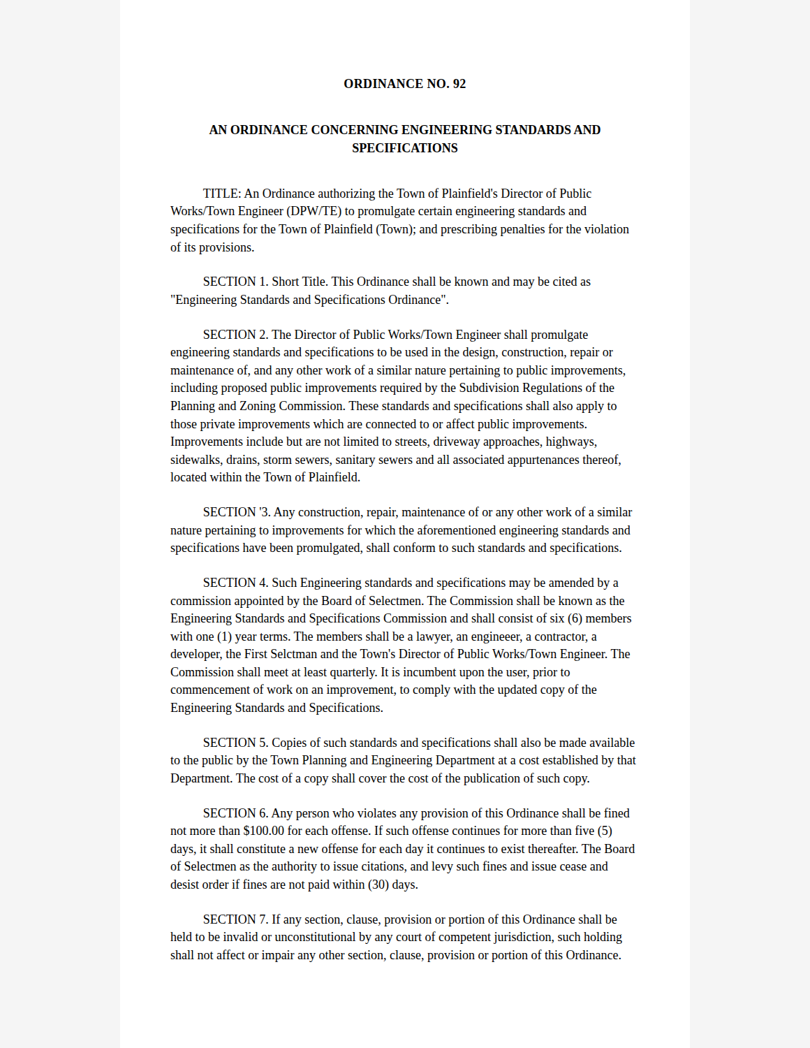ORDINANCE NO. 92
AN ORDINANCE CONCERNING ENGINEERING STANDARDS AND SPECIFICATIONS
TITLE: An Ordinance authorizing the Town of Plainfield's Director of Public Works/Town Engineer (DPW/TE) to promulgate certain engineering standards and specifications for the Town of Plainfield (Town); and prescribing penalties for the violation of its provisions.
SECTION 1. Short Title. This Ordinance shall be known and may be cited as "Engineering Standards and Specifications Ordinance".
SECTION 2. The Director of Public Works/Town Engineer shall promulgate engineering standards and specifications to be used in the design, construction, repair or maintenance of, and any other work of a similar nature pertaining to public improvements, including proposed public improvements required by the Subdivision Regulations of the Planning and Zoning Commission. These standards and specifications shall also apply to those private improvements which are connected to or affect public improvements. Improvements include but are not limited to streets, driveway approaches, highways, sidewalks, drains, storm sewers, sanitary sewers and all associated appurtenances thereof, located within the Town of Plainfield.
SECTION '3. Any construction, repair, maintenance of or any other work of a similar nature pertaining to improvements for which the aforementioned engineering standards and specifications have been promulgated, shall conform to such standards and specifications.
SECTION 4. Such Engineering standards and specifications may be amended by a commission appointed by the Board of Selectmen. The Commission shall be known as the Engineering Standards and Specifications Commission and shall consist of six (6) members with one (1) year terms. The members shall be a lawyer, an engineeer, a contractor, a developer, the First Selctman and the Town's Director of Public Works/Town Engineer. The Commission shall meet at least quarterly. It is incumbent upon the user, prior to commencement of work on an improvement, to comply with the updated copy of the Engineering Standards and Specifications.
SECTION 5. Copies of such standards and specifications shall also be made available to the public by the Town Planning and Engineering Department at a cost established by that Department. The cost of a copy shall cover the cost of the publication of such copy.
SECTION 6. Any person who violates any provision of this Ordinance shall be fined not more than $100.00 for each offense. If such offense continues for more than five (5) days, it shall constitute a new offense for each day it continues to exist thereafter. The Board of Selectmen as the authority to issue citations, and levy such fines and issue cease and desist order if fines are not paid within (30) days.
SECTION 7. If any section, clause, provision or portion of this Ordinance shall be held to be invalid or unconstitutional by any court of competent jurisdiction, such holding shall not affect or impair any other section, clause, provision or portion of this Ordinance.